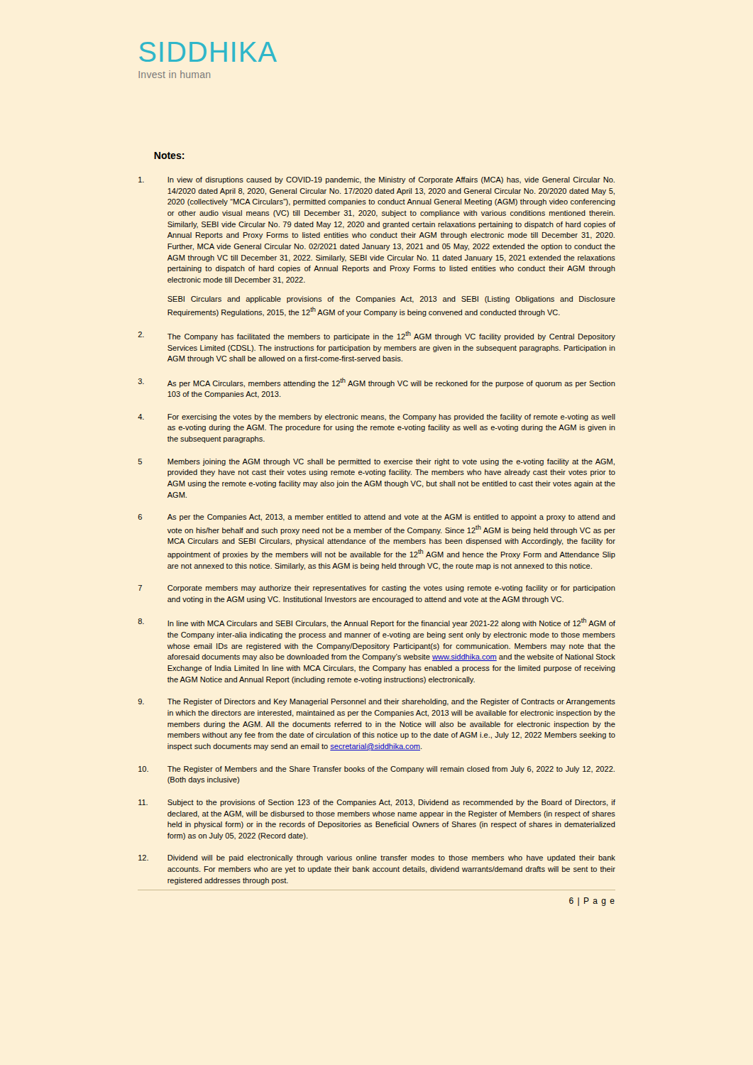SIDDHIKA
Invest in human
Notes:
In view of disruptions caused by COVID-19 pandemic, the Ministry of Corporate Affairs (MCA) has, vide General Circular No. 14/2020 dated April 8, 2020, General Circular No. 17/2020 dated April 13, 2020 and General Circular No. 20/2020 dated May 5, 2020 (collectively “MCA Circulars”), permitted companies to conduct Annual General Meeting (AGM) through video conferencing or other audio visual means (VC) till December 31, 2020, subject to compliance with various conditions mentioned therein. Similarly, SEBI vide Circular No. 79 dated May 12, 2020 and granted certain relaxations pertaining to dispatch of hard copies of Annual Reports and Proxy Forms to listed entities who conduct their AGM through electronic mode till December 31, 2020. Further, MCA vide General Circular No. 02/2021 dated January 13, 2021 and 05 May, 2022 extended the option to conduct the AGM through VC till December 31, 2022. Similarly, SEBI vide Circular No. 11 dated January 15, 2021 extended the relaxations pertaining to dispatch of hard copies of Annual Reports and Proxy Forms to listed entities who conduct their AGM through electronic mode till December 31, 2022.
SEBI Circulars and applicable provisions of the Companies Act, 2013 and SEBI (Listing Obligations and Disclosure Requirements) Regulations, 2015, the 12th AGM of your Company is being convened and conducted through VC.
The Company has facilitated the members to participate in the 12th AGM through VC facility provided by Central Depository Services Limited (CDSL). The instructions for participation by members are given in the subsequent paragraphs. Participation in AGM through VC shall be allowed on a first-come-first-served basis.
As per MCA Circulars, members attending the 12th AGM through VC will be reckoned for the purpose of quorum as per Section 103 of the Companies Act, 2013.
For exercising the votes by the members by electronic means, the Company has provided the facility of remote e-voting as well as e-voting during the AGM. The procedure for using the remote e-voting facility as well as e-voting during the AGM is given in the subsequent paragraphs.
Members joining the AGM through VC shall be permitted to exercise their right to vote using the e-voting facility at the AGM, provided they have not cast their votes using remote e-voting facility. The members who have already cast their votes prior to AGM using the remote e-voting facility may also join the AGM though VC, but shall not be entitled to cast their votes again at the AGM.
As per the Companies Act, 2013, a member entitled to attend and vote at the AGM is entitled to appoint a proxy to attend and vote on his/her behalf and such proxy need not be a member of the Company. Since 12th AGM is being held through VC as per MCA Circulars and SEBI Circulars, physical attendance of the members has been dispensed with Accordingly, the facility for appointment of proxies by the members will not be available for the 12th AGM and hence the Proxy Form and Attendance Slip are not annexed to this notice. Similarly, as this AGM is being held through VC, the route map is not annexed to this notice.
Corporate members may authorize their representatives for casting the votes using remote e-voting facility or for participation and voting in the AGM using VC. Institutional Investors are encouraged to attend and vote at the AGM through VC.
In line with MCA Circulars and SEBI Circulars, the Annual Report for the financial year 2021-22 along with Notice of 12th AGM of the Company inter-alia indicating the process and manner of e-voting are being sent only by electronic mode to those members whose email IDs are registered with the Company/Depository Participant(s) for communication. Members may note that the aforesaid documents may also be downloaded from the Company’s website www.siddhika.com and the website of National Stock Exchange of India Limited In line with MCA Circulars, the Company has enabled a process for the limited purpose of receiving the AGM Notice and Annual Report (including remote e-voting instructions) electronically.
The Register of Directors and Key Managerial Personnel and their shareholding, and the Register of Contracts or Arrangements in which the directors are interested, maintained as per the Companies Act, 2013 will be available for electronic inspection by the members during the AGM. All the documents referred to in the Notice will also be available for electronic inspection by the members without any fee from the date of circulation of this notice up to the date of AGM i.e., July 12, 2022 Members seeking to inspect such documents may send an email to secretarial@siddhika.com.
The Register of Members and the Share Transfer books of the Company will remain closed from July 6, 2022 to July 12, 2022. (Both days inclusive)
Subject to the provisions of Section 123 of the Companies Act, 2013, Dividend as recommended by the Board of Directors, if declared, at the AGM, will be disbursed to those members whose name appear in the Register of Members (in respect of shares held in physical form) or in the records of Depositories as Beneficial Owners of Shares (in respect of shares in dematerialized form) as on July 05, 2022 (Record date).
Dividend will be paid electronically through various online transfer modes to those members who have updated their bank accounts. For members who are yet to update their bank account details, dividend warrants/demand drafts will be sent to their registered addresses through post.
6 | P a g e